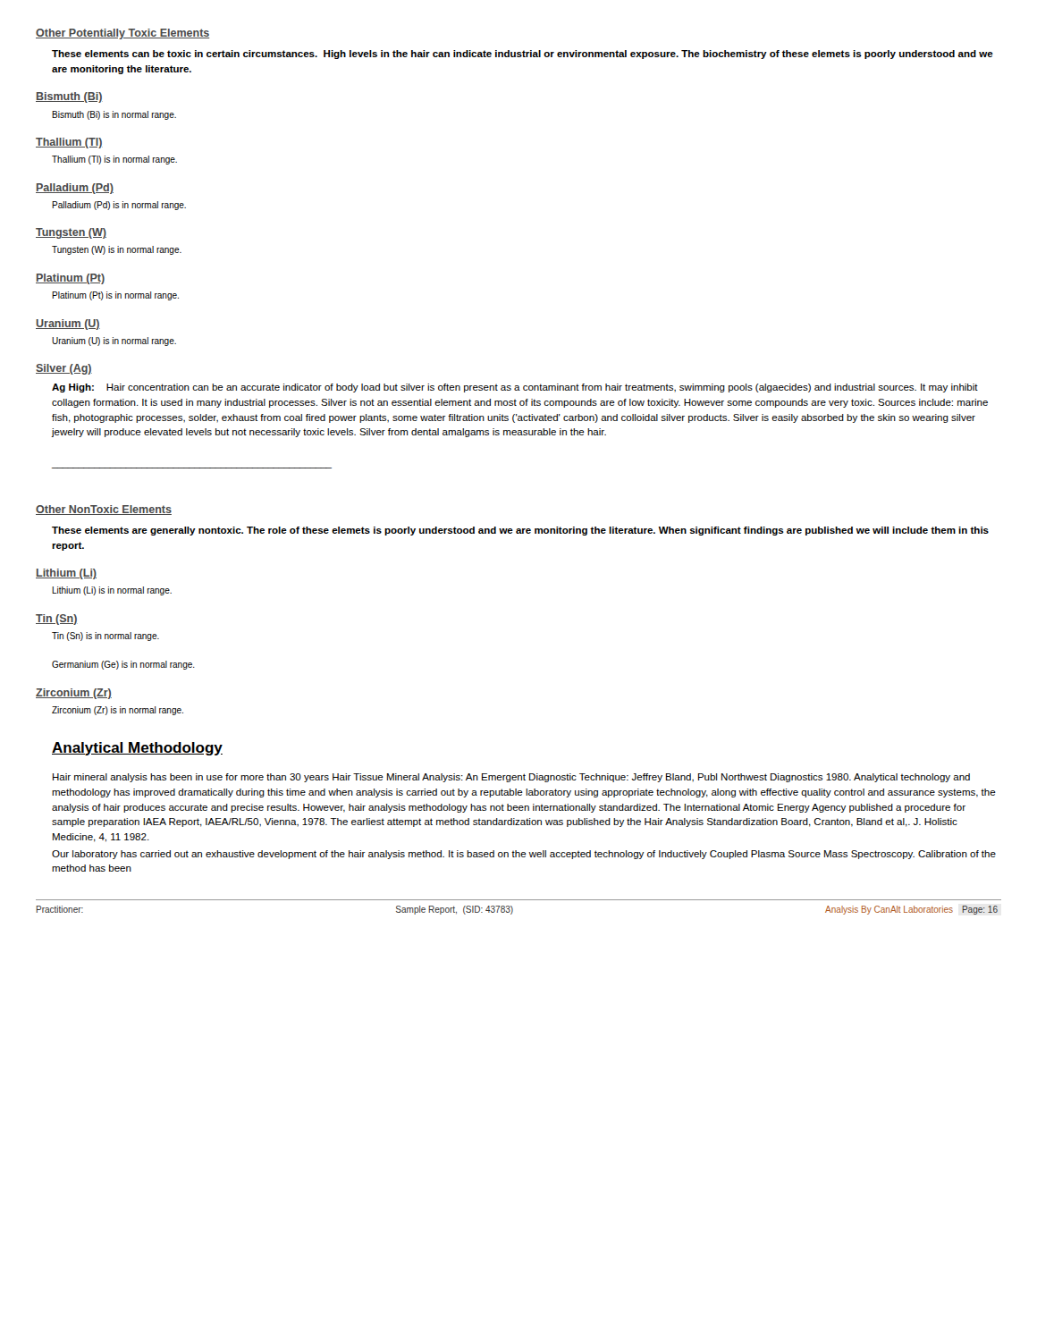Other Potentially Toxic Elements
These elements can be toxic in certain circumstances. High levels in the hair can indicate industrial or environmental exposure. The biochemistry of these elemets is poorly understood and we are monitoring the literature.
Bismuth (Bi)
Bismuth (Bi) is in normal range.
Thallium (Tl)
Thallium (Tl) is in normal range.
Palladium (Pd)
Palladium (Pd) is in normal range.
Tungsten (W)
Tungsten (W) is in normal range.
Platinum (Pt)
Platinum (Pt) is in normal range.
Uranium (U)
Uranium (U) is in normal range.
Silver (Ag)
Ag High: Hair concentration can be an accurate indicator of body load but silver is often present as a contaminant from hair treatments, swimming pools (algaecides) and industrial sources. It may inhibit collagen formation. It is used in many industrial processes. Silver is not an essential element and most of its compounds are of low toxicity. However some compounds are very toxic. Sources include: marine fish, photographic processes, solder, exhaust from coal fired power plants, some water filtration units ('activated' carbon) and colloidal silver products. Silver is easily absorbed by the skin so wearing silver jewelry will produce elevated levels but not necessarily toxic levels. Silver from dental amalgams is measurable in the hair.
_____________________________________________________
Other NonToxic Elements
These elements are generally nontoxic. The role of these elemets is poorly understood and we are monitoring the literature. When significant findings are published we will include them in this report.
Lithium (Li)
Lithium (Li) is in normal range.
Tin (Sn)
Tin (Sn) is in normal range.
Germanium (Ge) is in normal range.
Zirconium (Zr)
Zirconium (Zr) is in normal range.
Analytical Methodology
Hair mineral analysis has been in use for more than 30 years Hair Tissue Mineral Analysis: An Emergent Diagnostic Technique: Jeffrey Bland, Publ Northwest Diagnostics 1980. Analytical technology and methodology has improved dramatically during this time and when analysis is carried out by a reputable laboratory using appropriate technology, along with effective quality control and assurance systems, the analysis of hair produces accurate and precise results. However, hair analysis methodology has not been internationally standardized. The International Atomic Energy Agency published a procedure for sample preparation IAEA Report, IAEA/RL/50, Vienna, 1978. The earliest attempt at method standardization was published by the Hair Analysis Standardization Board, Cranton, Bland et al,. J. Holistic Medicine, 4, 11 1982.
Our laboratory has carried out an exhaustive development of the hair analysis method. It is based on the well accepted technology of Inductively Coupled Plasma Source Mass Spectroscopy. Calibration of the method has been
Practitioner:
Sample Report, (SID: 43783)
Analysis By CanAlt Laboratories Page: 16